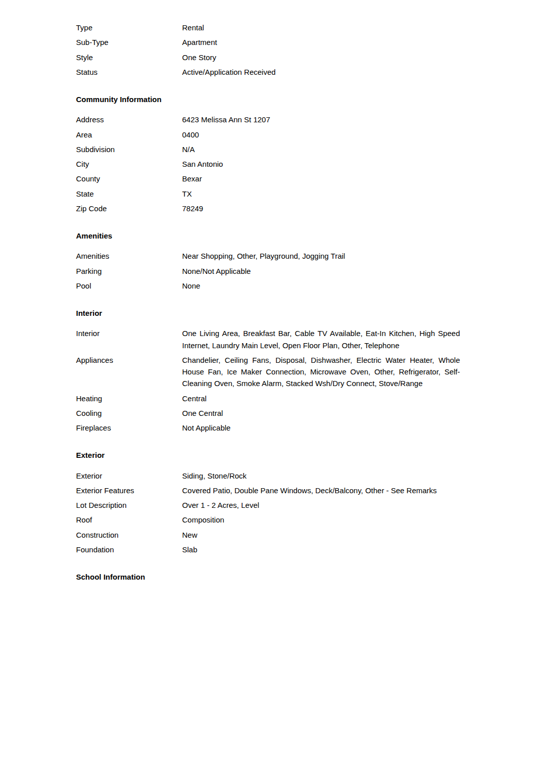| Type | Rental |
| Sub-Type | Apartment |
| Style | One Story |
| Status | Active/Application Received |
Community Information
| Address | 6423 Melissa Ann St 1207 |
| Area | 0400 |
| Subdivision | N/A |
| City | San Antonio |
| County | Bexar |
| State | TX |
| Zip Code | 78249 |
Amenities
| Amenities | Near Shopping, Other, Playground, Jogging Trail |
| Parking | None/Not Applicable |
| Pool | None |
Interior
| Interior | One Living Area, Breakfast Bar, Cable TV Available, Eat-In Kitchen, High Speed Internet, Laundry Main Level, Open Floor Plan, Other, Telephone |
| Appliances | Chandelier, Ceiling Fans, Disposal, Dishwasher, Electric Water Heater, Whole House Fan, Ice Maker Connection, Microwave Oven, Other, Refrigerator, Self-Cleaning Oven, Smoke Alarm, Stacked Wsh/Dry Connect, Stove/Range |
| Heating | Central |
| Cooling | One Central |
| Fireplaces | Not Applicable |
Exterior
| Exterior | Siding, Stone/Rock |
| Exterior Features | Covered Patio, Double Pane Windows, Deck/Balcony, Other - See Remarks |
| Lot Description | Over 1 - 2 Acres, Level |
| Roof | Composition |
| Construction | New |
| Foundation | Slab |
School Information